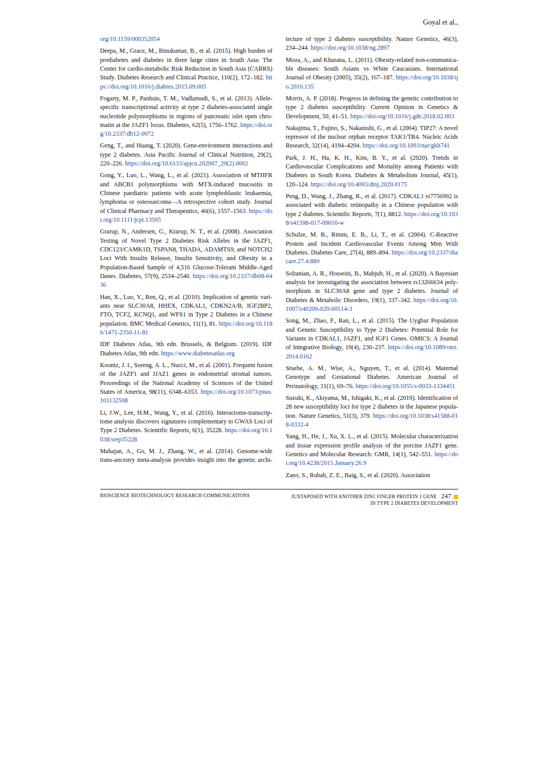Goyal et al.,
org/10.1159/000352054
Deepa, M., Grace, M., Binukumar, B., et al. (2015). High burden of prediabetes and diabetes in three large cities in South Asia: The Center for cardio-metabolic Risk Reduction in South Asia (CARRS) Study. Diabetes Research and Clinical Practice, 110(2), 172–182. https://doi.org/10.1016/j.diabres.2015.09.005
Fogarty, M. P., Panhuis, T. M., Vadlamudi, S., et al. (2013). Allele-specific transcriptional activity at type 2 diabetes-associated single nucleotide polymorphisms in regions of pancreatic islet open chromatin at the JAZF1 locus. Diabetes, 62(5), 1756–1762. https://doi.org/10.2337/db12-0972
Geng, T., and Huang, T. (2020). Gene-environment interactions and type 2 diabetes. Asia Pacific Journal of Clinical Nutrition, 29(2), 220–226. https://doi.org/10.6133/apjcn.202007_29(2).0002
Gong, Y., Luo, L., Wang, L., et al. (2021). Association of MTHFR and ABCB1 polymorphisms with MTX-induced mucositis in Chinese paediatric patients with acute lymphoblastic leukaemia, lymphoma or osteosarcoma—A retrospective cohort study. Journal of Clinical Pharmacy and Therapeutics, 46(6), 1557–1563. https://doi.org/10.1111/jcpt.13505
Grarup, N., Andersen, G., Krarup, N. T., et al. (2008). Association Testing of Novel Type 2 Diabetes Risk Alleles in the JAZF1, CDC123/CAMK1D, TSPAN8, THADA, ADAMTS9, and NOTCH2 Loci With Insulin Release, Insulin Sensitivity, and Obesity in a Population-Based Sample of 4,516 Glucose-Tolerant Middle-Aged Danes. Diabetes, 57(9), 2534–2540. https://doi.org/10.2337/db08-0436
Han, X., Luo, Y., Ren, Q., et al. (2010). Implication of genetic variants near SLC30A8, HHEX, CDKAL1, CDKN2A/B, IGF2BP2, FTO, TCF2, KCNQ1, and WFS1 in Type 2 Diabetes in a Chinese population. BMC Medical Genetics, 11(1), 81. https://doi.org/10.1186/1471-2350-11-81
IDF Diabetes Atlas, 9th edn. Brussels, & Belgium. (2019). IDF Diabetes Atlas, 9th edn. https://www.diabetesatlas.org
Koontz, J. I., Soreng, A. L., Nucci, M., et al. (2001). Frequent fusion of the JAZF1 and JJAZ1 genes in endometrial stromal tumors. Proceedings of the National Academy of Sciences of the United States of America, 98(11), 6348–6353. https://doi.org/10.1073/pnas.101132598
Li, J.W., Lee, H.M., Wang, Y., et al. (2016). Interactome-transcriptome analysis discovers signatures complementary to GWAS Loci of Type 2 Diabetes. Scientific Reports, 6(1), 35228. https://doi.org/10.1038/srep35228
Mahajan, A., Go, M. J., Zhang, W., et al. (2014). Genome-wide trans-ancestry meta-analysis provides insight into the genetic architecture of type 2 diabetes susceptibility. Nature Genetics, 46(3), 234–244. https://doi.org/10.1038/ng.2897
Misra, A., and Khurana, L. (2011). Obesity-related non-communicable diseases: South Asians vs White Caucasians. International Journal of Obesity (2005), 35(2), 167–187. https://doi.org/10.1038/ijo.2010.135
Morris, A. P. (2018). Progress in defining the genetic contribution to type 2 diabetes susceptibility. Current Opinion in Genetics & Development, 50, 41–51. https://doi.org/10.1016/j.gde.2018.02.003
Nakajima, T., Fujino, S., Nakanishi, G., et al. (2004). TIP27: A novel repressor of the nuclear orphan receptor TAK1/TR4. Nucleic Acids Research, 32(14), 4194–4204. https://doi.org/10.1093/nar/gkh741
Park, J. H., Ha, K. H., Kim, B. Y., et al. (2020). Trends in Cardiovascular Complications and Mortality among Patients with Diabetes in South Korea. Diabetes & Metabolism Journal, 45(1), 120–124. https://doi.org/10.4093/dmj.2020.0175
Peng, D., Wang, J., Zhang, R., et al. (2017). CDKAL1 rs7756992 is associated with diabetic retinopathy in a Chinese population with type 2 diabetes. Scientific Reports, 7(1), 8812. https://doi.org/10.1038/s41598-017-09010-w
Schulze, M. B., Rimm, E. B., Li, T., et al. (2004). C-Reactive Protein and Incident Cardiovascular Events Among Men With Diabetes. Diabetes Care, 27(4), 889–894. https://doi.org/10.2337/diacare.27.4.889
Soltanian, A. R., Hosseini, B., Mahjub, H., et al. (2020). A Bayesian analysis for investigating the association between rs13266634 polymorphism in SLC30A8 gene and type 2 diabetes. Journal of Diabetes & Metabolic Disorders, 19(1), 337–342. https://doi.org/10.1007/s40200-020-00514-3
Song, M., Zhao, F., Ran, L., et al. (2015). The Uyghur Population and Genetic Susceptibility to Type 2 Diabetes: Potential Role for Variants in CDKAL1, JAZF1, and IGF1 Genes. OMICS: A Journal of Integrative Biology, 19(4), 230–237. https://doi.org/10.1089/omi.2014.0162
Stuebe, A. M., Wise, A., Nguyen, T., et al. (2014). Maternal Genotype and Gestational Diabetes. American Journal of Perinatology, 31(1), 69–76. https://doi.org/10.1055/s-0033-1334451
Suzuki, K., Akiyama, M., Ishigaki, K., et al. (2019). Identification of 28 new susceptibility loci for type 2 diabetes in the Japanese population. Nature Genetics, 51(3), 379. https://doi.org/10.1038/s41588-018-0332-4
Yang, H., He, J., Xu, X. L., et al. (2015). Molecular characterization and tissue expression profile analysis of the porcine JAZF1 gene. Genetics and Molecular Research: GMR, 14(1), 542–551. https://doi.org/10.4238/2015.January.26.9
Zano, S., Rubab, Z. E., Baig, S., et al. (2020). Association
BIOSCIENCE BIOTECHNOLOGY RESEARCH COMMUNICATIONS
JUXTAPOSED WITH ANOTHER ZINC FINGER PROTEIN 1 GENE 247
IN TYPE 2 DIABETES DEVELOPMENT